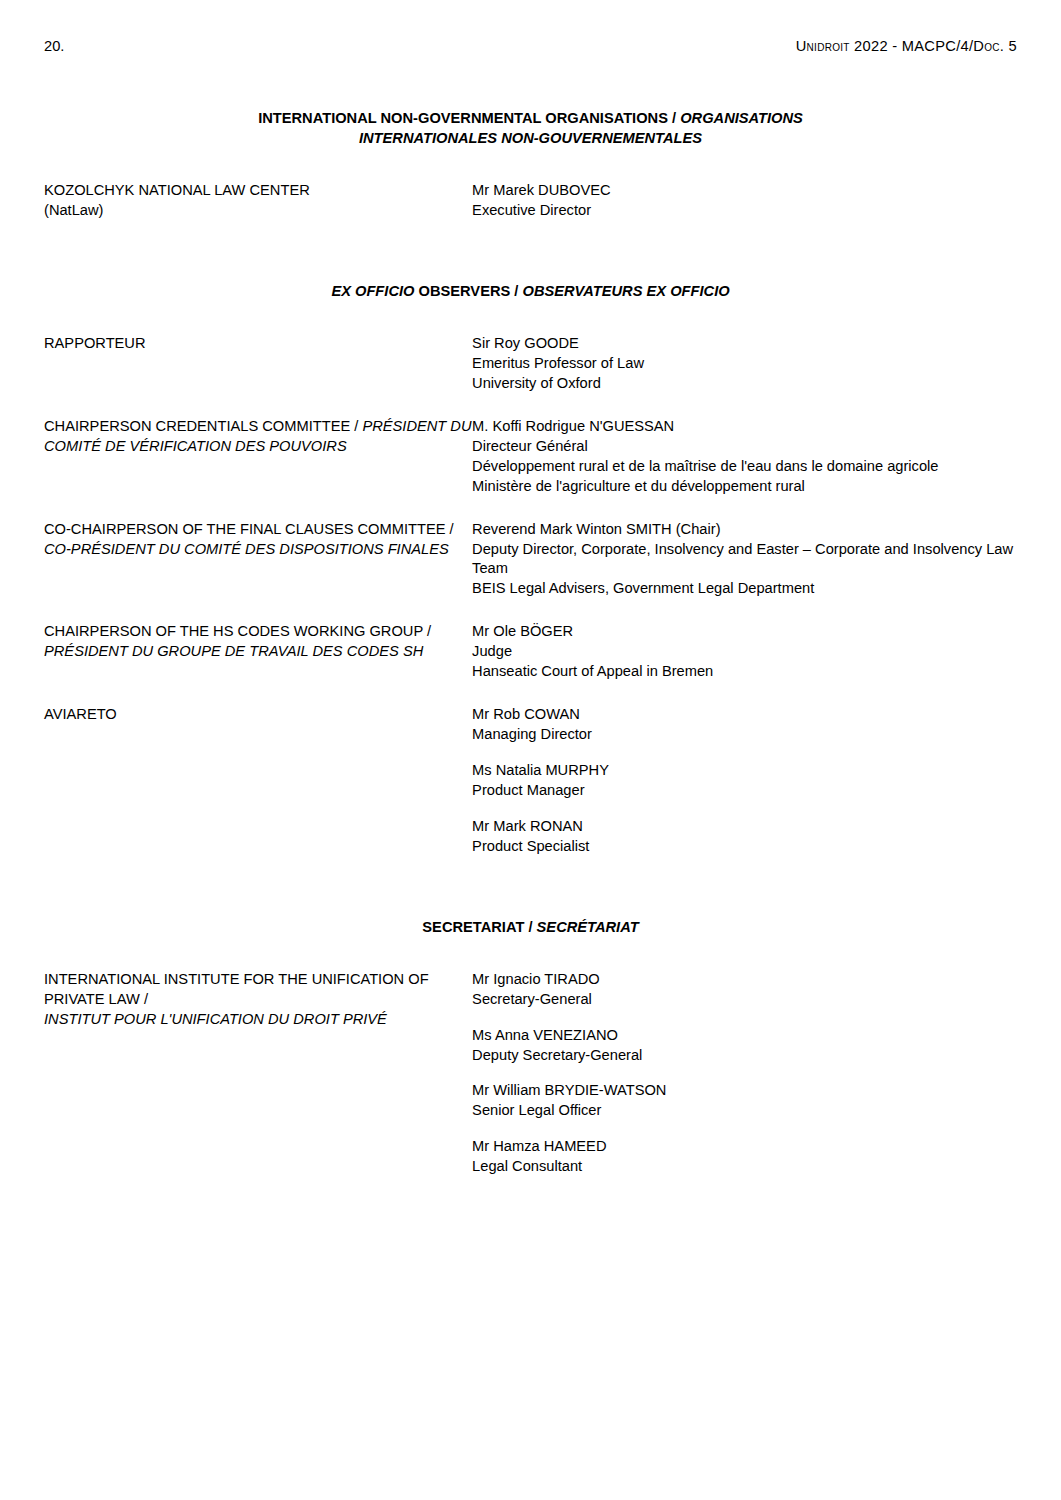20. Unidroit 2022 - MACPC/4/Doc. 5
INTERNATIONAL NON-GOVERNMENTAL ORGANISATIONS / ORGANISATIONS
INTERNATIONALES NON-GOUVERNEMENTALES
| KOZOLCHYK NATIONAL LAW CENTER (NatLaw) | Mr Marek DUBOVEC Executive Director |
EX OFFICIO OBSERVERS / OBSERVATEURS EX OFFICIO
| RAPPORTEUR | Sir Roy GOODE Emeritus Professor of Law University of Oxford |
| CHAIRPERSON CREDENTIALS COMMITTEE / PRÉSIDENT DU COMITÉ DE VÉRIFICATION DES POUVOIRS | M. Koffi Rodrigue N'GUESSAN Directeur Général Développement rural et de la maîtrise de l'eau dans le domaine agricole Ministère de l'agriculture et du développement rural |
| CO-CHAIRPERSON OF THE FINAL CLAUSES COMMITTEE / CO-PRÉSIDENT DU COMITÉ DES DISPOSITIONS FINALES | Reverend Mark Winton SMITH (Chair) Deputy Director, Corporate, Insolvency and Easter – Corporate and Insolvency Law Team BEIS Legal Advisers, Government Legal Department |
| CHAIRPERSON OF THE HS CODES WORKING GROUP / PRÉSIDENT DU GROUPE DE TRAVAIL DES CODES SH | Mr Ole BÖGER Judge Hanseatic Court of Appeal in Bremen |
| AVIARETO | Mr Rob COWAN Managing Director Ms Natalia MURPHY Product Manager Mr Mark RONAN Product Specialist |
SECRETARIAT / SECRÉTARIAT
| INTERNATIONAL INSTITUTE FOR THE UNIFICATION OF PRIVATE LAW / INSTITUT POUR L'UNIFICATION DU DROIT PRIVÉ | Mr Ignacio TIRADO Secretary-General Ms Anna VENEZIANO Deputy Secretary-General Mr William BRYDIE-WATSON Senior Legal Officer Mr Hamza HAMEED Legal Consultant |